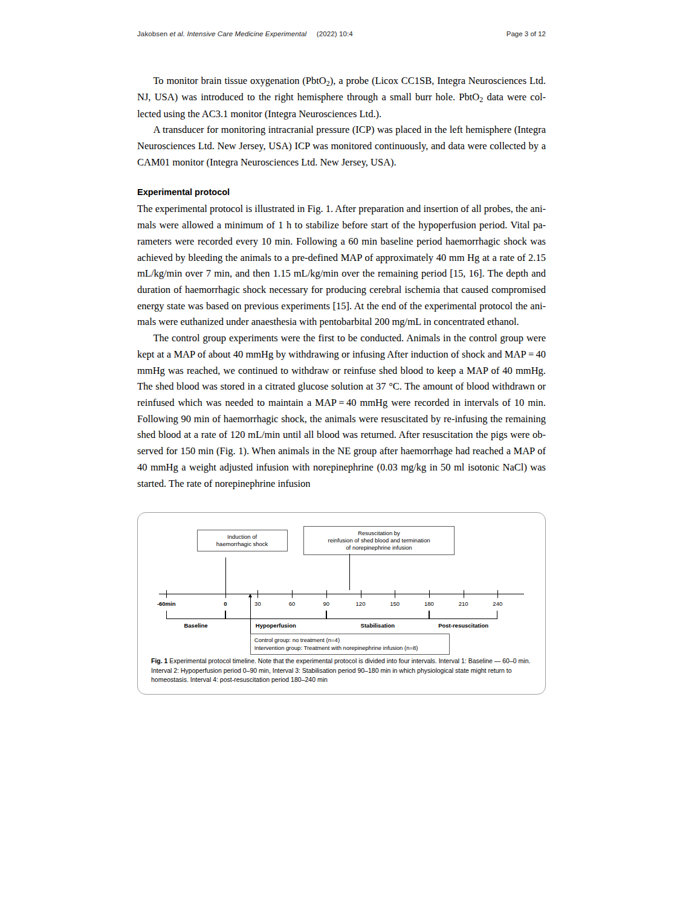Jakobsen et al. Intensive Care Medicine Experimental (2022) 10:4
Page 3 of 12
To monitor brain tissue oxygenation (PbtO2), a probe (Licox CC1SB, Integra Neurosciences Ltd. NJ, USA) was introduced to the right hemisphere through a small burr hole. PbtO2 data were collected using the AC3.1 monitor (Integra Neurosciences Ltd.).
A transducer for monitoring intracranial pressure (ICP) was placed in the left hemisphere (Integra Neurosciences Ltd. New Jersey, USA) ICP was monitored continuously, and data were collected by a CAM01 monitor (Integra Neurosciences Ltd. New Jersey, USA).
Experimental protocol
The experimental protocol is illustrated in Fig. 1. After preparation and insertion of all probes, the animals were allowed a minimum of 1 h to stabilize before start of the hypoperfusion period. Vital parameters were recorded every 10 min. Following a 60 min baseline period haemorrhagic shock was achieved by bleeding the animals to a pre-defined MAP of approximately 40 mm Hg at a rate of 2.15 mL/kg/min over 7 min, and then 1.15 mL/kg/min over the remaining period [15, 16]. The depth and duration of haemorrhagic shock necessary for producing cerebral ischemia that caused compromised energy state was based on previous experiments [15]. At the end of the experimental protocol the animals were euthanized under anaesthesia with pentobarbital 200 mg/mL in concentrated ethanol.
The control group experiments were the first to be conducted. Animals in the control group were kept at a MAP of about 40 mmHg by withdrawing or infusing After induction of shock and MAP = 40 mmHg was reached, we continued to withdraw or reinfuse shed blood to keep a MAP of 40 mmHg. The shed blood was stored in a citrated glucose solution at 37 °C. The amount of blood withdrawn or reinfused which was needed to maintain a MAP = 40 mmHg were recorded in intervals of 10 min. Following 90 min of haemorrhagic shock, the animals were resuscitated by re-infusing the remaining shed blood at a rate of 120 mL/min until all blood was returned. After resuscitation the pigs were observed for 150 min (Fig. 1). When animals in the NE group after haemorrhage had reached a MAP of 40 mmHg a weight adjusted infusion with norepinephrine (0.03 mg/kg in 50 ml isotonic NaCl) was started. The rate of norepinephrine infusion
Induction of
haemorrhagic shock
Resuscitation by
reinfusion of shed blood and termination
of norepinephrine infusion
-60min
0
30
60
90
120
150
180
210
240
Baseline
Hypoperfusion
Stabilisation
Post-resuscitation
Control group: no treatment (n=4)
Intervention group: Treatment with norepinephrine infusion (n=8)
Fig. 1 Experimental protocol timeline. Note that the experimental protocol is divided into four intervals. Interval 1: Baseline — 60–0 min. Interval 2: Hypoperfusion period 0–90 min, Interval 3: Stabilisation period 90–180 min in which physiological state might return to homeostasis. Interval 4: post-resuscitation period 180–240 min